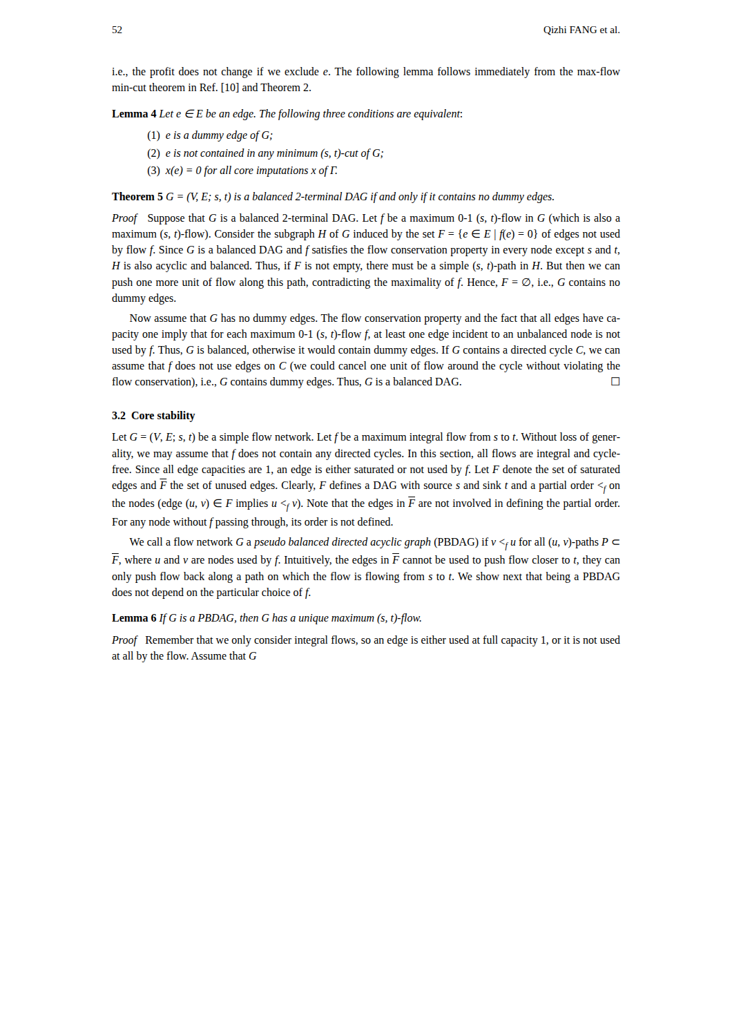52 Qizhi FANG et al.
i.e., the profit does not change if we exclude e. The following lemma follows immediately from the max-flow min-cut theorem in Ref. [10] and Theorem 2.
Lemma 4 Let e ∈ E be an edge. The following three conditions are equivalent:
(1) e is a dummy edge of G;
(2) e is not contained in any minimum (s, t)-cut of G;
(3) x(e) = 0 for all core imputations x of Γ.
Theorem 5 G = (V, E; s, t) is a balanced 2-terminal DAG if and only if it contains no dummy edges.
Proof Suppose that G is a balanced 2-terminal DAG. Let f be a maximum 0-1 (s, t)-flow in G (which is also a maximum (s, t)-flow). Consider the subgraph H of G induced by the set F = {e ∈ E | f(e) = 0} of edges not used by flow f. Since G is a balanced DAG and f satisfies the flow conservation property in every node except s and t, H is also acyclic and balanced. Thus, if F is not empty, there must be a simple (s, t)-path in H. But then we can push one more unit of flow along this path, contradicting the maximality of f. Hence, F = ∅, i.e., G contains no dummy edges.
Now assume that G has no dummy edges. The flow conservation property and the fact that all edges have capacity one imply that for each maximum 0-1 (s, t)-flow f, at least one edge incident to an unbalanced node is not used by f. Thus, G is balanced, otherwise it would contain dummy edges. If G contains a directed cycle C, we can assume that f does not use edges on C (we could cancel one unit of flow around the cycle without violating the flow conservation), i.e., G contains dummy edges. Thus, G is a balanced DAG. ☐
3.2 Core stability
Let G = (V, E; s, t) be a simple flow network. Let f be a maximum integral flow from s to t. Without loss of generality, we may assume that f does not contain any directed cycles. In this section, all flows are integral and cycle-free. Since all edge capacities are 1, an edge is either saturated or not used by f. Let F denote the set of saturated edges and F the set of unused edges. Clearly, F defines a DAG with source s and sink t and a partial order <f on the nodes (edge (u, v) ∈ F implies u <f v). Note that the edges in F are not involved in defining the partial order. For any node without f passing through, its order is not defined.
We call a flow network G a pseudo balanced directed acyclic graph (PBDAG) if v <f u for all (u, v)-paths P ⊂ F, where u and v are nodes used by f. Intuitively, the edges in F cannot be used to push flow closer to t, they can only push flow back along a path on which the flow is flowing from s to t. We show next that being a PBDAG does not depend on the particular choice of f.
Lemma 6 If G is a PBDAG, then G has a unique maximum (s, t)-flow.
Proof Remember that we only consider integral flows, so an edge is either used at full capacity 1, or it is not used at all by the flow. Assume that G